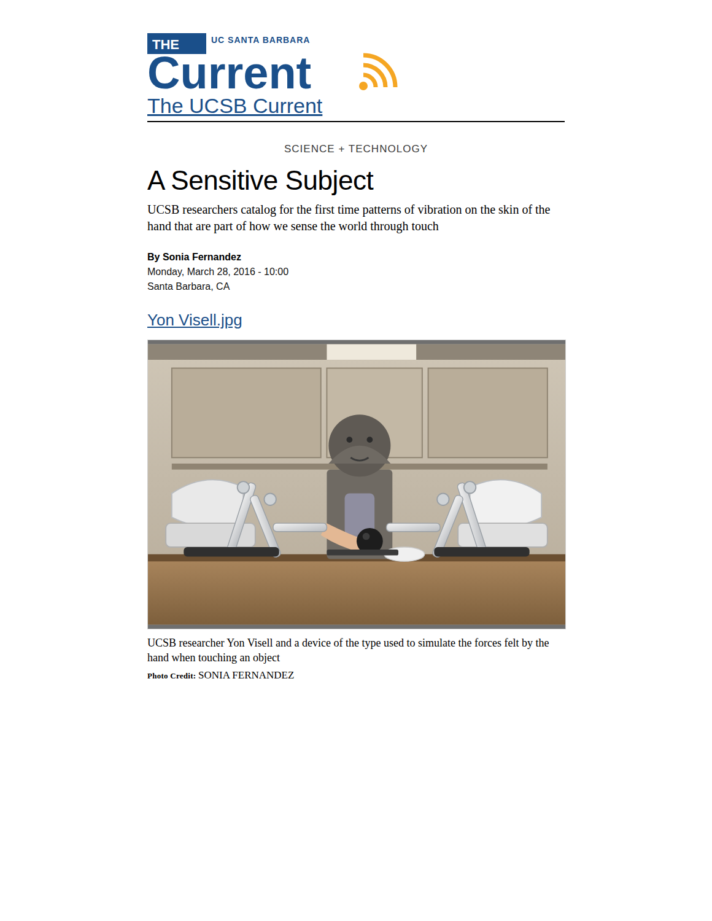THE UC SANTA BARBARA Current
The UCSB Current
SCIENCE + TECHNOLOGY
A Sensitive Subject
UCSB researchers catalog for the first time patterns of vibration on the skin of the hand that are part of how we sense the world through touch
By Sonia Fernandez
Monday, March 28, 2016 - 10:00
Santa Barbara, CA
Yon Visell.jpg
UCSB researcher Yon Visell and a device of the type used to simulate the forces felt by the hand when touching an object
Photo Credit: SONIA FERNANDEZ